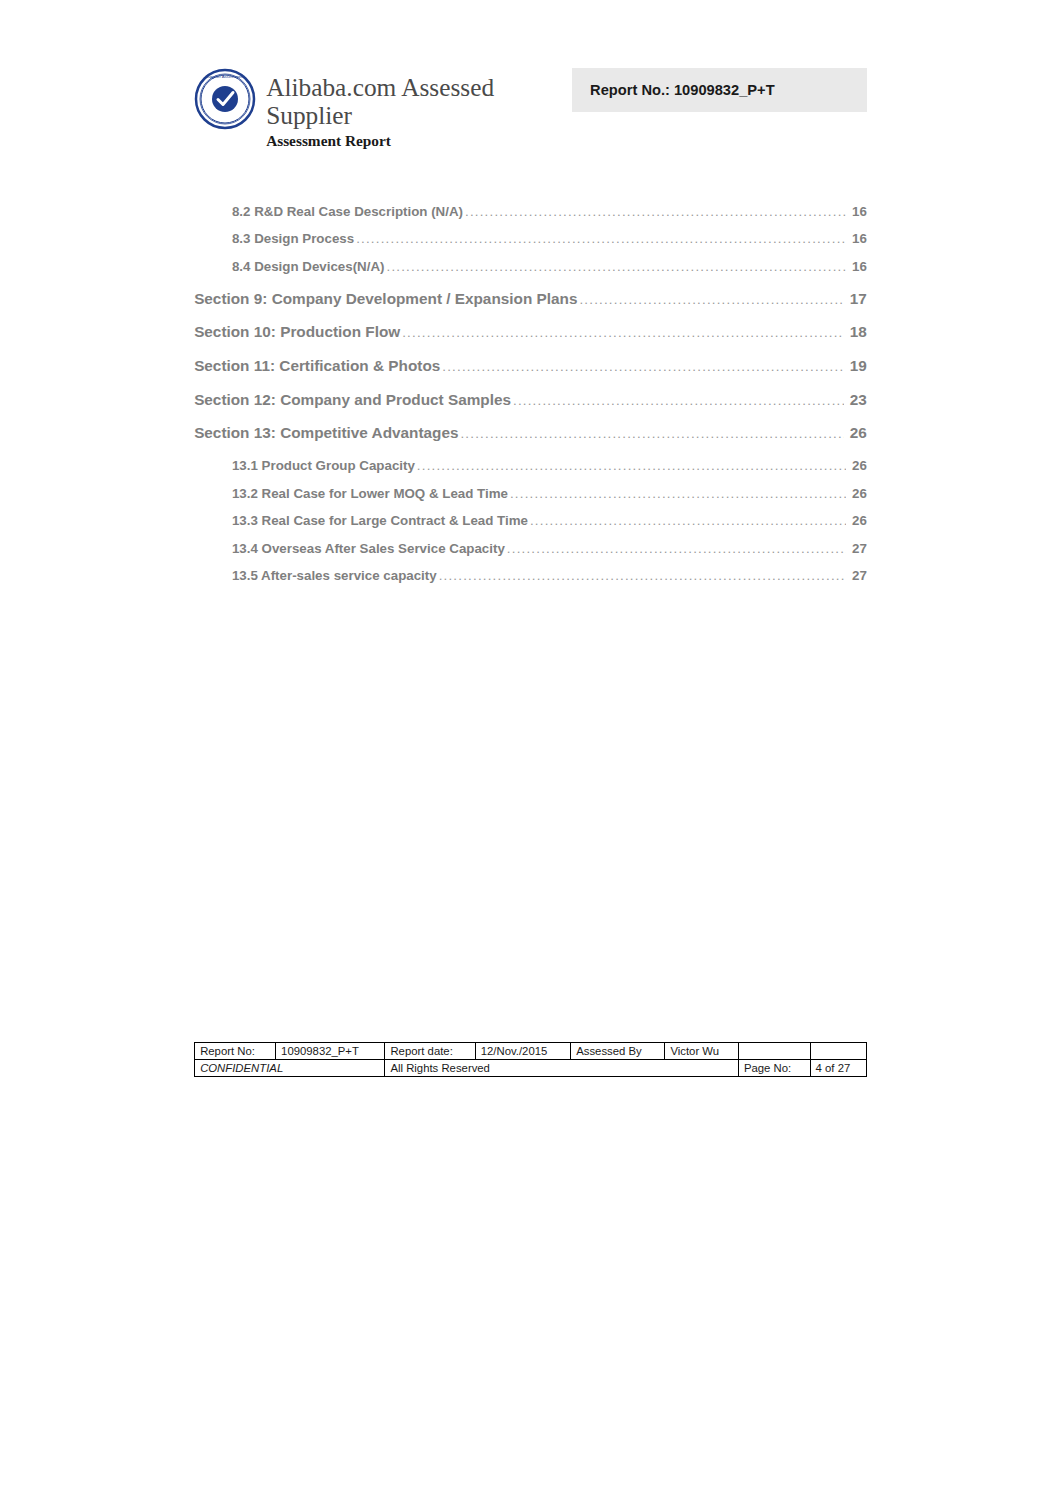Supplier Assessment
Alibaba.com Assessed Supplier
Assessment Report
Report No.: 10909832_P+T
8.2 R&D Real Case Description (N/A) .................................................................................................. 16
8.3 Design Process ......................................................................................................................... 16
8.4 Design Devices(N/A) ............................................................................................................. 16
Section 9: Company Development / Expansion Plans .......................................................... 17
Section 10: Production Flow .................................................................................................. 18
Section 11: Certification & Photos ........................................................................................ 19
Section 12: Company and Product Samples ....................................................................... 23
Section 13: Competitive Advantages .................................................................................... 26
13.1 Product Group Capacity ............................................................................................................. 26
13.2 Real Case for Lower MOQ & Lead Time ..................................................................................... 26
13.3 Real Case for Large Contract & Lead Time .............................................................................. 26
13.4 Overseas After Sales Service Capacity ....................................................................................... 27
13.5 After-sales service capacity ......................................................................................................... 27
| Report No: | 10909832_P+T | Report date: | 12/Nov./2015 | Assessed By | Victor Wu | | |
| CONFIDENTIAL | All Rights Reserved | Page No: | 4 of 27 |